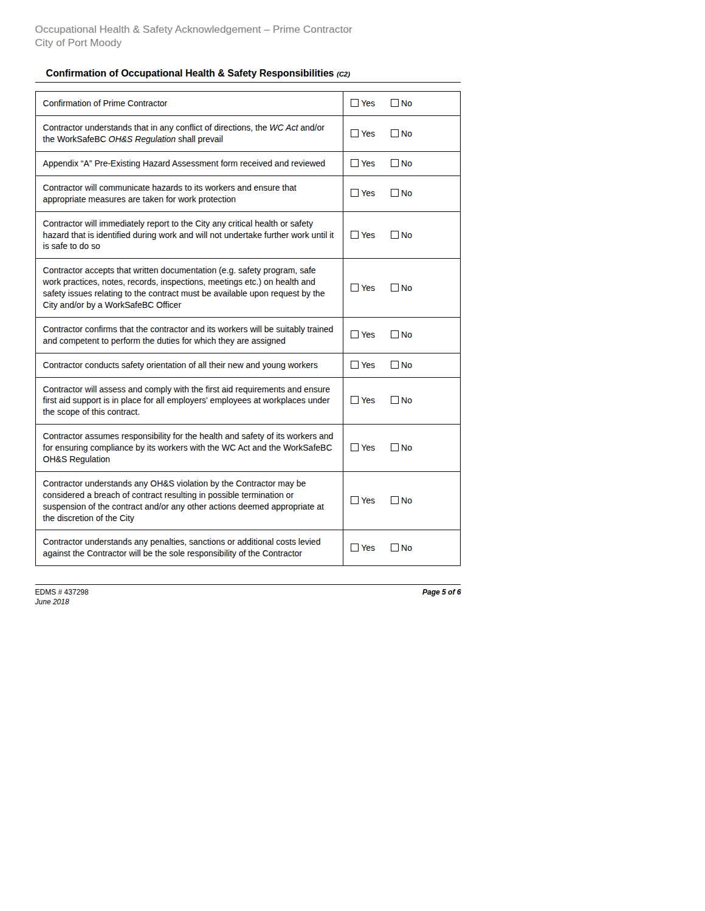Occupational Health & Safety Acknowledgement – Prime Contractor
City of Port Moody
Confirmation of Occupational Health & Safety Responsibilities (C2)
| Confirmation of Prime Contractor | Yes No |
| Contractor understands that in any conflict of directions, the WC Act and/or the WorkSafeBC OH&S Regulation shall prevail | Yes No |
| Appendix “A” Pre-Existing Hazard Assessment form received and reviewed | Yes No |
| Contractor will communicate hazards to its workers and ensure that appropriate measures are taken for work protection | Yes No |
| Contractor will immediately report to the City any critical health or safety hazard that is identified during work and will not undertake further work until it is safe to do so | Yes No |
| Contractor accepts that written documentation (e.g. safety program, safe work practices, notes, records, inspections, meetings etc.) on health and safety issues relating to the contract must be available upon request by the City and/or by a WorkSafeBC Officer | Yes No |
| Contractor confirms that the contractor and its workers will be suitably trained and competent to perform the duties for which they are assigned | Yes No |
| Contractor conducts safety orientation of all their new and young workers | Yes No |
| Contractor will assess and comply with the first aid requirements and ensure first aid support is in place for all employers' employees at workplaces under the scope of this contract. | Yes No |
| Contractor assumes responsibility for the health and safety of its workers and for ensuring compliance by its workers with the WC Act and the WorkSafeBC OH&S Regulation | Yes No |
| Contractor understands any OH&S violation by the Contractor may be considered a breach of contract resulting in possible termination or suspension of the contract and/or any other actions deemed appropriate at the discretion of the City | Yes No |
| Contractor understands any penalties, sanctions or additional costs levied against the Contractor will be the sole responsibility of the Contractor | Yes No |
EDMS # 437298
June 2018
Page 5 of 6